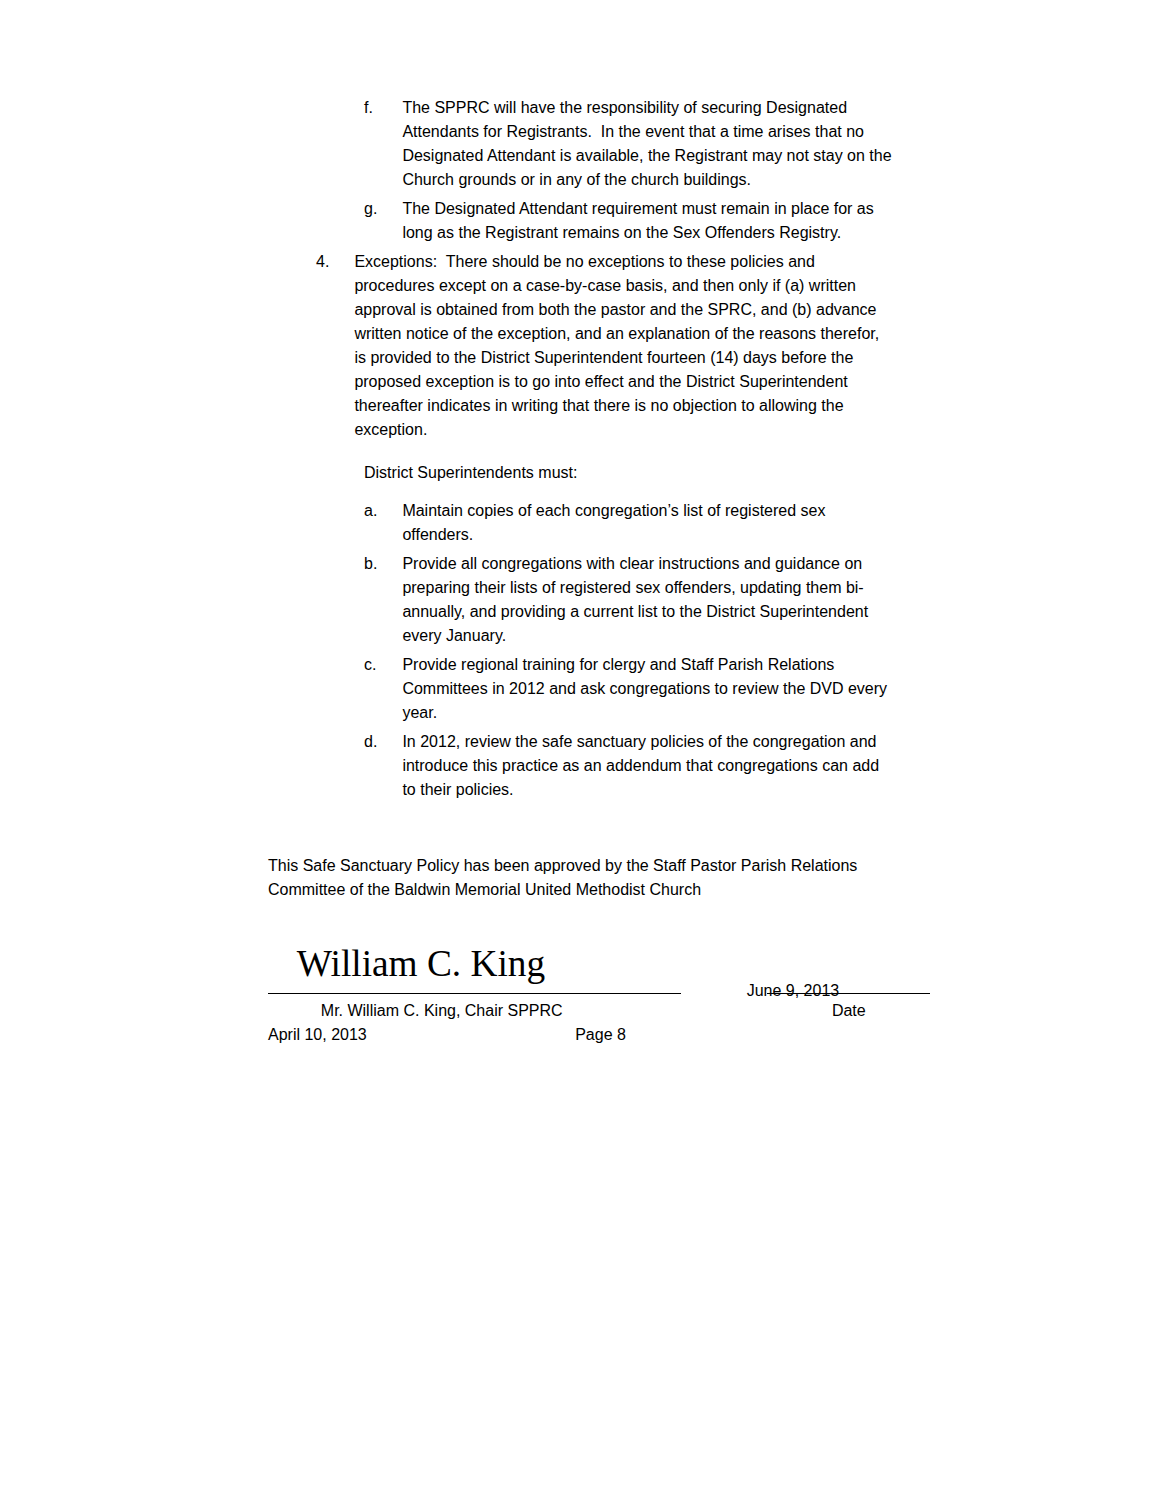f. The SPPRC will have the responsibility of securing Designated Attendants for Registrants. In the event that a time arises that no Designated Attendant is available, the Registrant may not stay on the Church grounds or in any of the church buildings.
g. The Designated Attendant requirement must remain in place for as long as the Registrant remains on the Sex Offenders Registry.
4. Exceptions: There should be no exceptions to these policies and procedures except on a case-by-case basis, and then only if (a) written approval is obtained from both the pastor and the SPRC, and (b) advance written notice of the exception, and an explanation of the reasons therefor, is provided to the District Superintendent fourteen (14) days before the proposed exception is to go into effect and the District Superintendent thereafter indicates in writing that there is no objection to allowing the exception.
District Superintendents must:
a. Maintain copies of each congregation’s list of registered sex offenders.
b. Provide all congregations with clear instructions and guidance on preparing their lists of registered sex offenders, updating them bi-annually, and providing a current list to the District Superintendent every January.
c. Provide regional training for clergy and Staff Parish Relations Committees in 2012 and ask congregations to review the DVD every year.
d. In 2012, review the safe sanctuary policies of the congregation and introduce this practice as an addendum that congregations can add to their policies.
This Safe Sanctuary Policy has been approved by the Staff Pastor Parish Relations Committee of the Baldwin Memorial United Methodist Church
William C. King
June 9, 2013
Mr. William C. King, Chair SPPRC
Date
April 10, 2013
Page 8